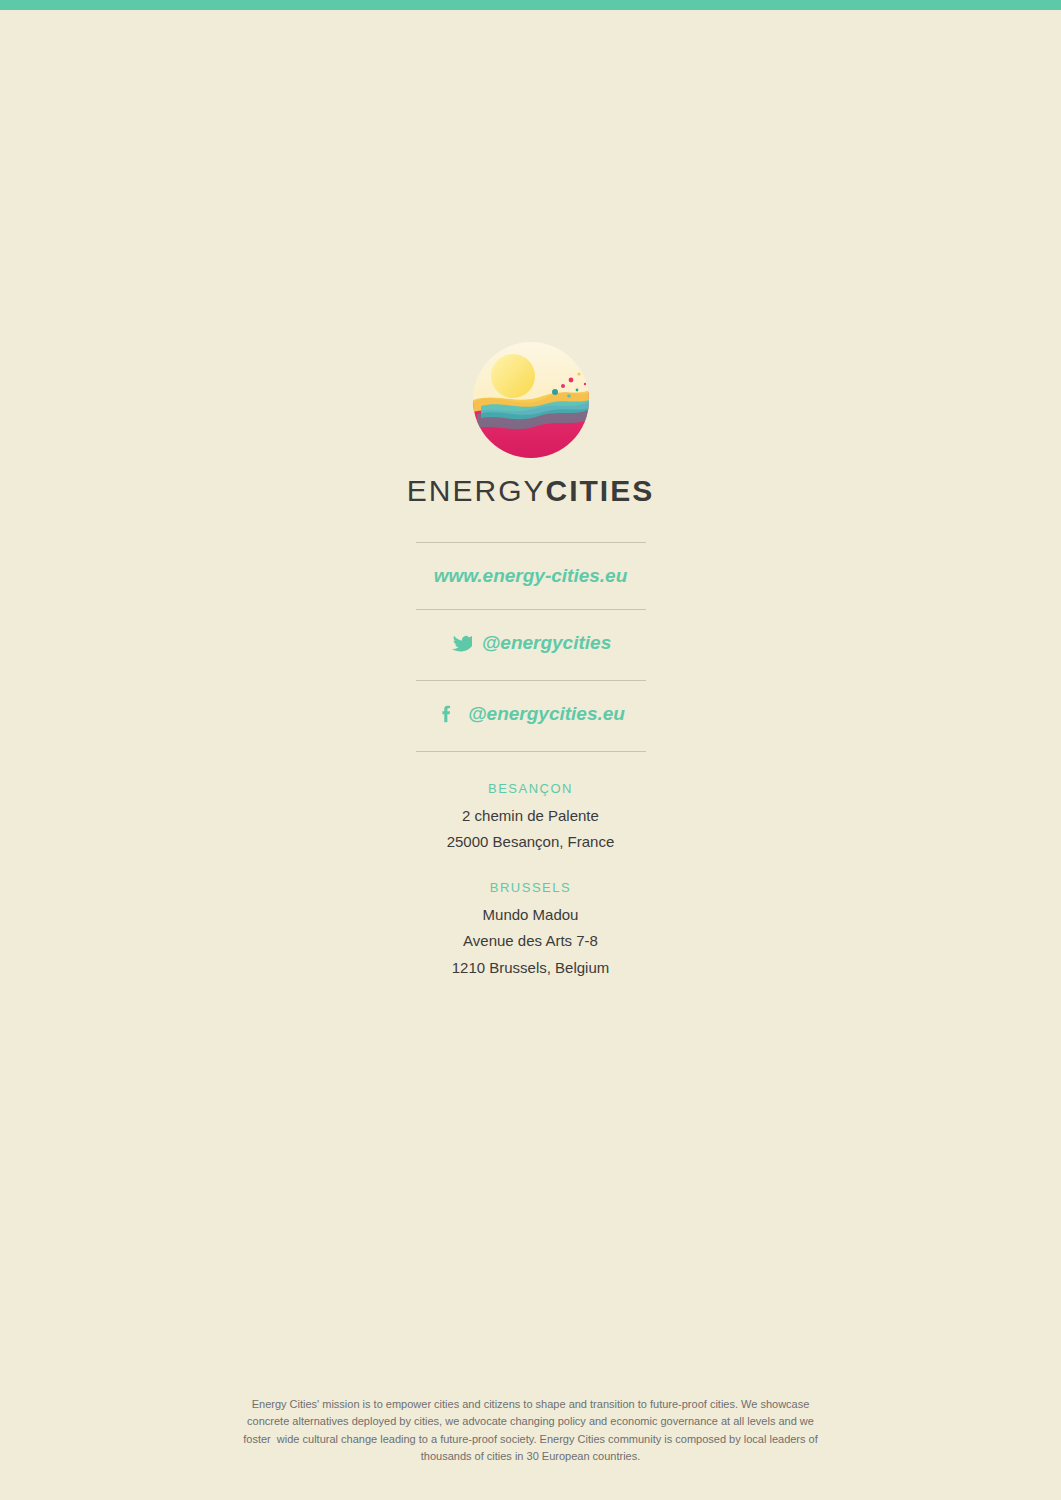ENERGYCITIES
www.energy-cities.eu
@energycities
@energycities.eu
BESANÇON
2 chemin de Palente
25000 Besançon, France
BRUSSELS
Mundo Madou
Avenue des Arts 7-8
1210 Brussels, Belgium
Energy Cities' mission is to empower cities and citizens to shape and transition to future-proof cities. We showcase concrete alternatives deployed by cities, we advocate changing policy and economic governance at all levels and we foster wide cultural change leading to a future-proof society. Energy Cities community is composed by local leaders of thousands of cities in 30 European countries.